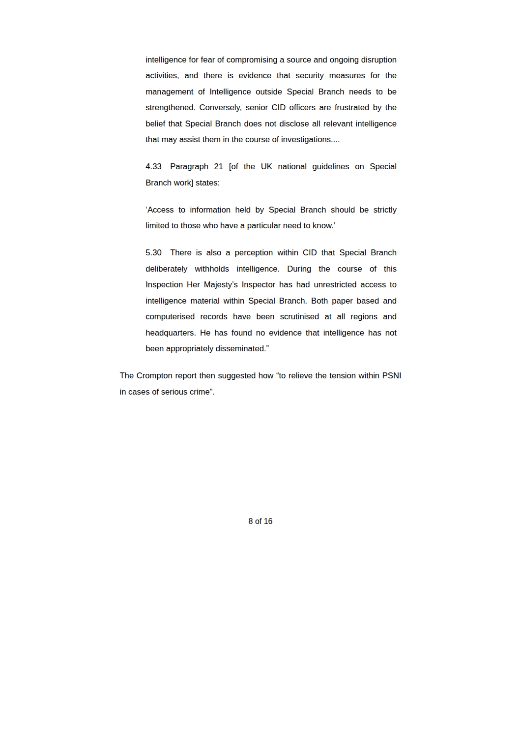intelligence for fear of compromising a source and ongoing disruption activities, and there is evidence that security measures for the management of Intelligence outside Special Branch needs to be strengthened. Conversely, senior CID officers are frustrated by the belief that Special Branch does not disclose all relevant intelligence that may assist them in the course of investigations....
4.33 Paragraph 21 [of the UK national guidelines on Special Branch work] states:
‘Access to information held by Special Branch should be strictly limited to those who have a particular need to know.’
5.30 There is also a perception within CID that Special Branch deliberately withholds intelligence. During the course of this Inspection Her Majesty’s Inspector has had unrestricted access to intelligence material within Special Branch. Both paper based and computerised records have been scrutinised at all regions and headquarters. He has found no evidence that intelligence has not been appropriately disseminated.”
The Crompton report then suggested how “to relieve the tension within PSNI in cases of serious crime”.
8 of 16